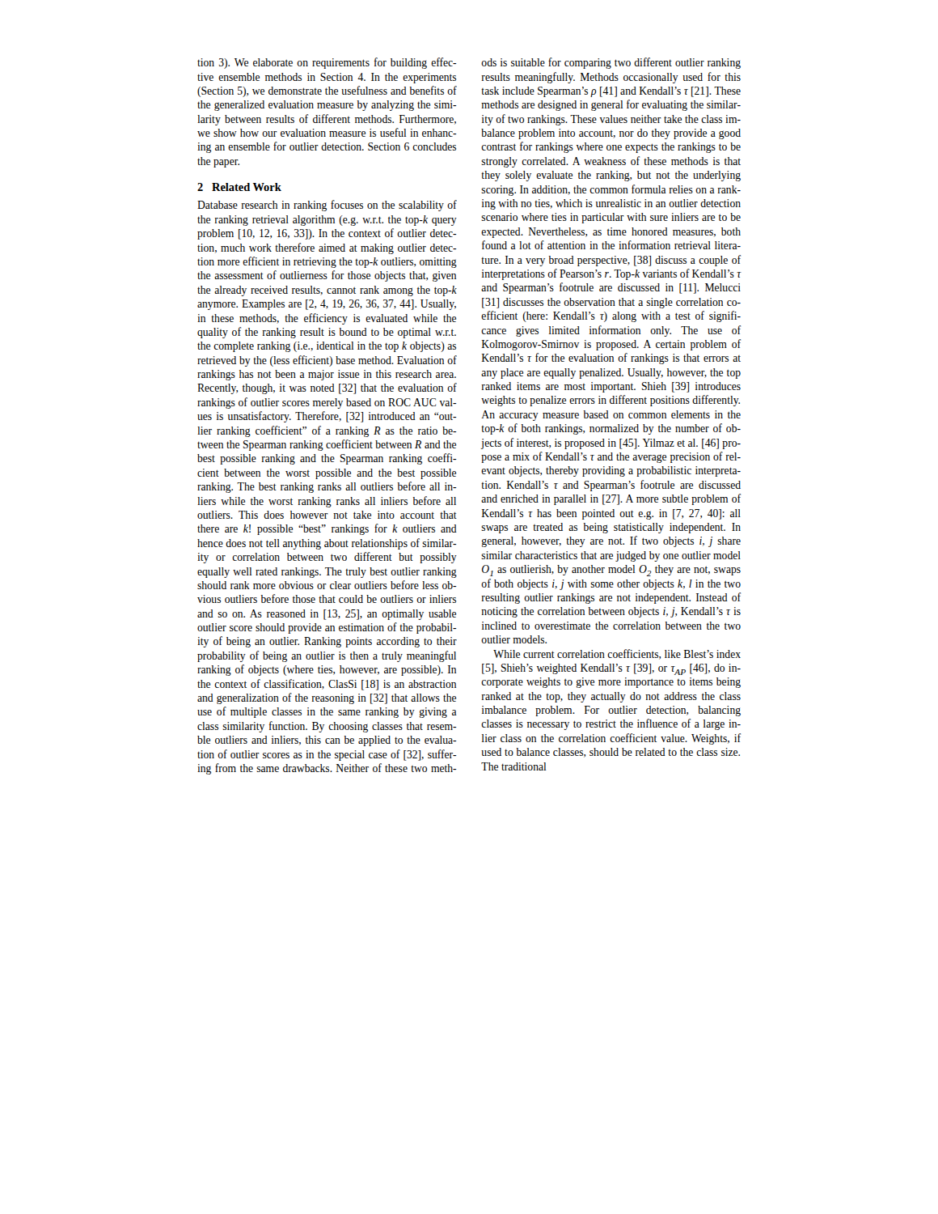tion 3). We elaborate on requirements for building effective ensemble methods in Section 4. In the experiments (Section 5), we demonstrate the usefulness and benefits of the generalized evaluation measure by analyzing the similarity between results of different methods. Furthermore, we show how our evaluation measure is useful in enhancing an ensemble for outlier detection. Section 6 concludes the paper.
2 Related Work
Database research in ranking focuses on the scalability of the ranking retrieval algorithm (e.g. w.r.t. the top-k query problem [10, 12, 16, 33]). In the context of outlier detection, much work therefore aimed at making outlier detection more efficient in retrieving the top-k outliers, omitting the assessment of outlierness for those objects that, given the already received results, cannot rank among the top-k anymore. Examples are [2, 4, 19, 26, 36, 37, 44]. Usually, in these methods, the efficiency is evaluated while the quality of the ranking result is bound to be optimal w.r.t. the complete ranking (i.e., identical in the top k objects) as retrieved by the (less efficient) base method. Evaluation of rankings has not been a major issue in this research area. Recently, though, it was noted [32] that the evaluation of rankings of outlier scores merely based on ROC AUC values is unsatisfactory. Therefore, [32] introduced an “outlier ranking coefficient” of a ranking R as the ratio between the Spearman ranking coefficient between R and the best possible ranking and the Spearman ranking coefficient between the worst possible and the best possible ranking. The best ranking ranks all outliers before all inliers while the worst ranking ranks all inliers before all outliers. This does however not take into account that there are k! possible “best” rankings for k outliers and hence does not tell anything about relationships of similarity or correlation between two different but possibly equally well rated rankings. The truly best outlier ranking should rank more obvious or clear outliers before less obvious outliers before those that could be outliers or inliers and so on. As reasoned in [13, 25], an optimally usable outlier score should provide an estimation of the probability of being an outlier. Ranking points according to their probability of being an outlier is then a truly meaningful ranking of objects (where ties, however, are possible). In the context of classification, ClasSi [18] is an abstraction and generalization of the reasoning in [32] that allows the use of multiple classes in the same ranking by giving a class similarity function. By choosing classes that resemble outliers and inliers, this can be applied to the evaluation of outlier scores as in the special case of [32], suffering from the same drawbacks. Neither of these two methods is suitable for comparing two different outlier ranking results meaningfully. Methods occasionally used for this task include Spearman’s ρ [41] and Kendall’s τ [21]. These methods are designed in general for evaluating the similarity of two rankings. These values neither take the class imbalance problem into account, nor do they provide a good contrast for rankings where one expects the rankings to be strongly correlated. A weakness of these methods is that they solely evaluate the ranking, but not the underlying scoring. In addition, the common formula relies on a ranking with no ties, which is unrealistic in an outlier detection scenario where ties in particular with sure inliers are to be expected. Nevertheless, as time honored measures, both found a lot of attention in the information retrieval literature. In a very broad perspective, [38] discuss a couple of interpretations of Pearson’s r. Top-k variants of Kendall’s τ and Spearman’s footrule are discussed in [11]. Melucci [31] discusses the observation that a single correlation coefficient (here: Kendall’s τ) along with a test of significance gives limited information only. The use of Kolmogorov-Smirnov is proposed. A certain problem of Kendall’s τ for the evaluation of rankings is that errors at any place are equally penalized. Usually, however, the top ranked items are most important. Shieh [39] introduces weights to penalize errors in different positions differently. An accuracy measure based on common elements in the top-k of both rankings, normalized by the number of objects of interest, is proposed in [45]. Yilmaz et al. [46] propose a mix of Kendall’s τ and the average precision of relevant objects, thereby providing a probabilistic interpretation. Kendall’s τ and Spearman’s footrule are discussed and enriched in parallel in [27]. A more subtle problem of Kendall’s τ has been pointed out e.g. in [7, 27, 40]: all swaps are treated as being statistically independent. In general, however, they are not. If two objects i, j share similar characteristics that are judged by one outlier model O1 as outlierish, by another model O2 they are not, swaps of both objects i, j with some other objects k, l in the two resulting outlier rankings are not independent. Instead of noticing the correlation between objects i, j, Kendall’s τ is inclined to overestimate the correlation between the two outlier models.
While current correlation coefficients, like Blest’s index [5], Shieh’s weighted Kendall’s τ [39], or τAP [46], do incorporate weights to give more importance to items being ranked at the top, they actually do not address the class imbalance problem. For outlier detection, balancing classes is necessary to restrict the influence of a large inlier class on the correlation coefficient value. Weights, if used to balance classes, should be related to the class size. The traditional